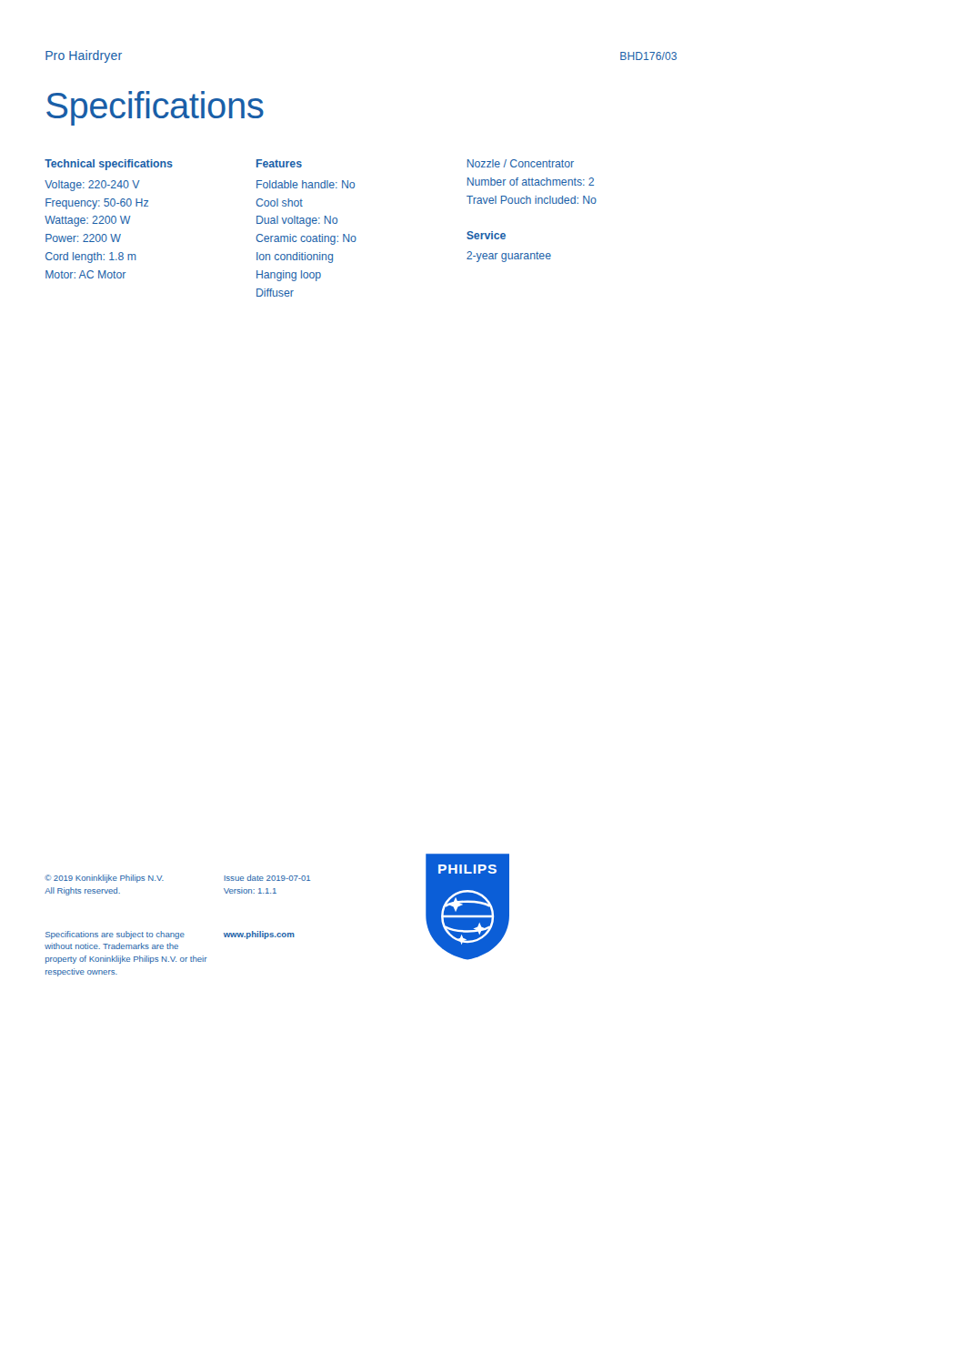Pro Hairdryer
BHD176/03
Specifications
Technical specifications
Voltage: 220-240 V
Frequency: 50-60 Hz
Wattage: 2200 W
Power: 2200 W
Cord length: 1.8 m
Motor: AC Motor
Features
Foldable handle: No
Cool shot
Dual voltage: No
Ceramic coating: No
Ion conditioning
Hanging loop
Diffuser
Nozzle / Concentrator
Number of attachments: 2
Travel Pouch included: No
Service
2-year guarantee
© 2019 Koninklijke Philips N.V.
All Rights reserved.
Specifications are subject to change without notice. Trademarks are the property of Koninklijke Philips N.V. or their respective owners.
Issue date 2019-07-01
Version: 1.1.1
www.philips.com
PHILIPS